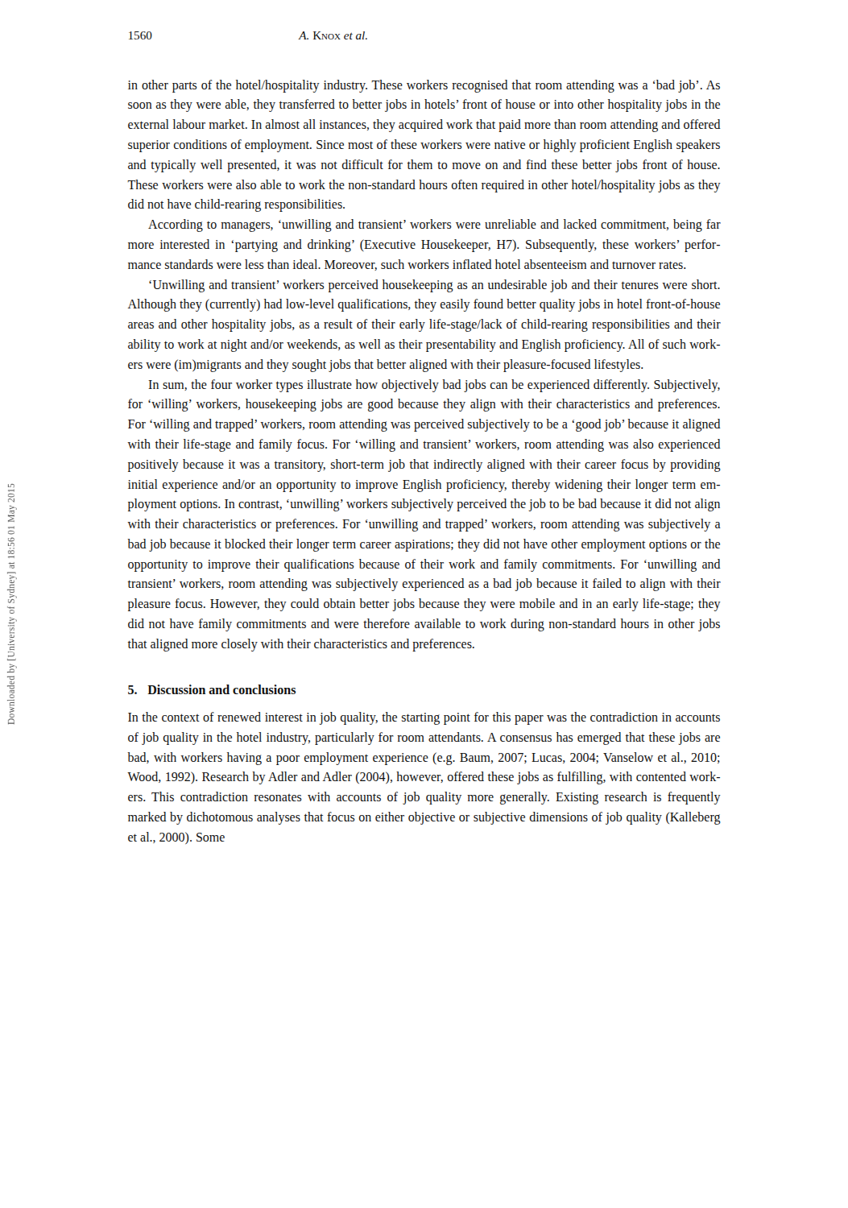Downloaded by [University of Sydney] at 18:56 01 May 2015
1560 A. Knox et al.
in other parts of the hotel/hospitality industry. These workers recognised that room attending was a ‘bad job’. As soon as they were able, they transferred to better jobs in hotels’ front of house or into other hospitality jobs in the external labour market. In almost all instances, they acquired work that paid more than room attending and offered superior conditions of employment. Since most of these workers were native or highly proficient English speakers and typically well presented, it was not difficult for them to move on and find these better jobs front of house. These workers were also able to work the non-standard hours often required in other hotel/hospitality jobs as they did not have child-rearing responsibilities.
According to managers, ‘unwilling and transient’ workers were unreliable and lacked commitment, being far more interested in ‘partying and drinking’ (Executive Housekeeper, H7). Subsequently, these workers’ performance standards were less than ideal. Moreover, such workers inflated hotel absenteeism and turnover rates.
‘Unwilling and transient’ workers perceived housekeeping as an undesirable job and their tenures were short. Although they (currently) had low-level qualifications, they easily found better quality jobs in hotel front-of-house areas and other hospitality jobs, as a result of their early life-stage/lack of child-rearing responsibilities and their ability to work at night and/or weekends, as well as their presentability and English proficiency. All of such workers were (im)migrants and they sought jobs that better aligned with their pleasure-focused lifestyles.
In sum, the four worker types illustrate how objectively bad jobs can be experienced differently. Subjectively, for ‘willing’ workers, housekeeping jobs are good because they align with their characteristics and preferences. For ‘willing and trapped’ workers, room attending was perceived subjectively to be a ‘good job’ because it aligned with their life-stage and family focus. For ‘willing and transient’ workers, room attending was also experienced positively because it was a transitory, short-term job that indirectly aligned with their career focus by providing initial experience and/or an opportunity to improve English proficiency, thereby widening their longer term employment options. In contrast, ‘unwilling’ workers subjectively perceived the job to be bad because it did not align with their characteristics or preferences. For ‘unwilling and trapped’ workers, room attending was subjectively a bad job because it blocked their longer term career aspirations; they did not have other employment options or the opportunity to improve their qualifications because of their work and family commitments. For ‘unwilling and transient’ workers, room attending was subjectively experienced as a bad job because it failed to align with their pleasure focus. However, they could obtain better jobs because they were mobile and in an early life-stage; they did not have family commitments and were therefore available to work during non-standard hours in other jobs that aligned more closely with their characteristics and preferences.
5. Discussion and conclusions
In the context of renewed interest in job quality, the starting point for this paper was the contradiction in accounts of job quality in the hotel industry, particularly for room attendants. A consensus has emerged that these jobs are bad, with workers having a poor employment experience (e.g. Baum, 2007; Lucas, 2004; Vanselow et al., 2010; Wood, 1992). Research by Adler and Adler (2004), however, offered these jobs as fulfilling, with contented workers. This contradiction resonates with accounts of job quality more generally. Existing research is frequently marked by dichotomous analyses that focus on either objective or subjective dimensions of job quality (Kalleberg et al., 2000). Some